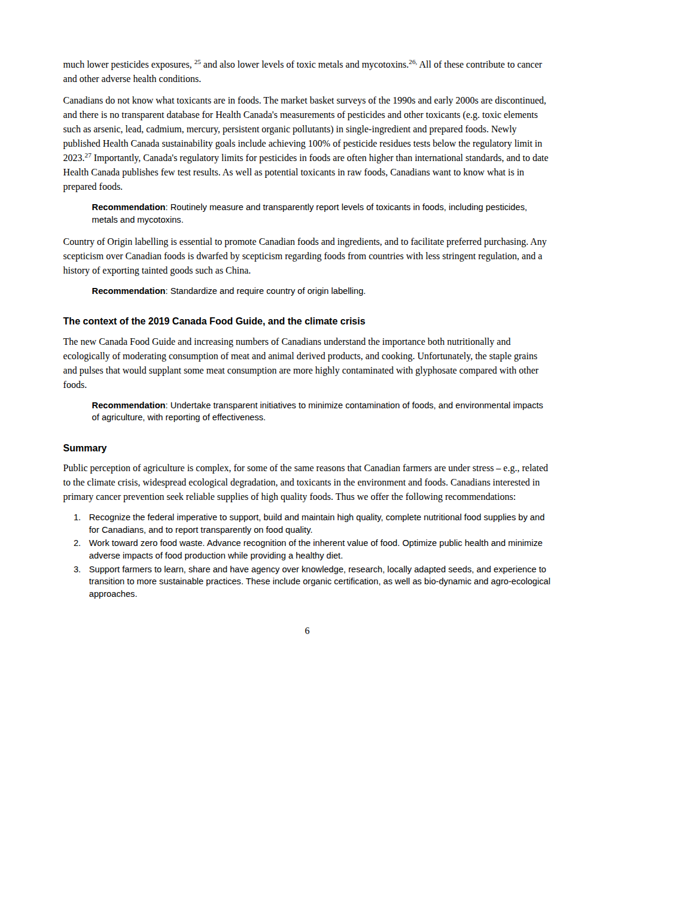much lower pesticides exposures, 25 and also lower levels of toxic metals and mycotoxins.26, All of these contribute to cancer and other adverse health conditions.
Canadians do not know what toxicants are in foods. The market basket surveys of the 1990s and early 2000s are discontinued, and there is no transparent database for Health Canada's measurements of pesticides and other toxicants (e.g. toxic elements such as arsenic, lead, cadmium, mercury, persistent organic pollutants) in single-ingredient and prepared foods. Newly published Health Canada sustainability goals include achieving 100% of pesticide residues tests below the regulatory limit in 2023.27 Importantly, Canada's regulatory limits for pesticides in foods are often higher than international standards, and to date Health Canada publishes few test results. As well as potential toxicants in raw foods, Canadians want to know what is in prepared foods.
Recommendation: Routinely measure and transparently report levels of toxicants in foods, including pesticides, metals and mycotoxins.
Country of Origin labelling is essential to promote Canadian foods and ingredients, and to facilitate preferred purchasing. Any scepticism over Canadian foods is dwarfed by scepticism regarding foods from countries with less stringent regulation, and a history of exporting tainted goods such as China.
Recommendation: Standardize and require country of origin labelling.
The context of the 2019 Canada Food Guide, and the climate crisis
The new Canada Food Guide and increasing numbers of Canadians understand the importance both nutritionally and ecologically of moderating consumption of meat and animal derived products, and cooking. Unfortunately, the staple grains and pulses that would supplant some meat consumption are more highly contaminated with glyphosate compared with other foods.
Recommendation: Undertake transparent initiatives to minimize contamination of foods, and environmental impacts of agriculture, with reporting of effectiveness.
Summary
Public perception of agriculture is complex, for some of the same reasons that Canadian farmers are under stress – e.g., related to the climate crisis, widespread ecological degradation, and toxicants in the environment and foods. Canadians interested in primary cancer prevention seek reliable supplies of high quality foods. Thus we offer the following recommendations:
Recognize the federal imperative to support, build and maintain high quality, complete nutritional food supplies by and for Canadians, and to report transparently on food quality.
Work toward zero food waste. Advance recognition of the inherent value of food. Optimize public health and minimize adverse impacts of food production while providing a healthy diet.
Support farmers to learn, share and have agency over knowledge, research, locally adapted seeds, and experience to transition to more sustainable practices. These include organic certification, as well as bio-dynamic and agro-ecological approaches.
6